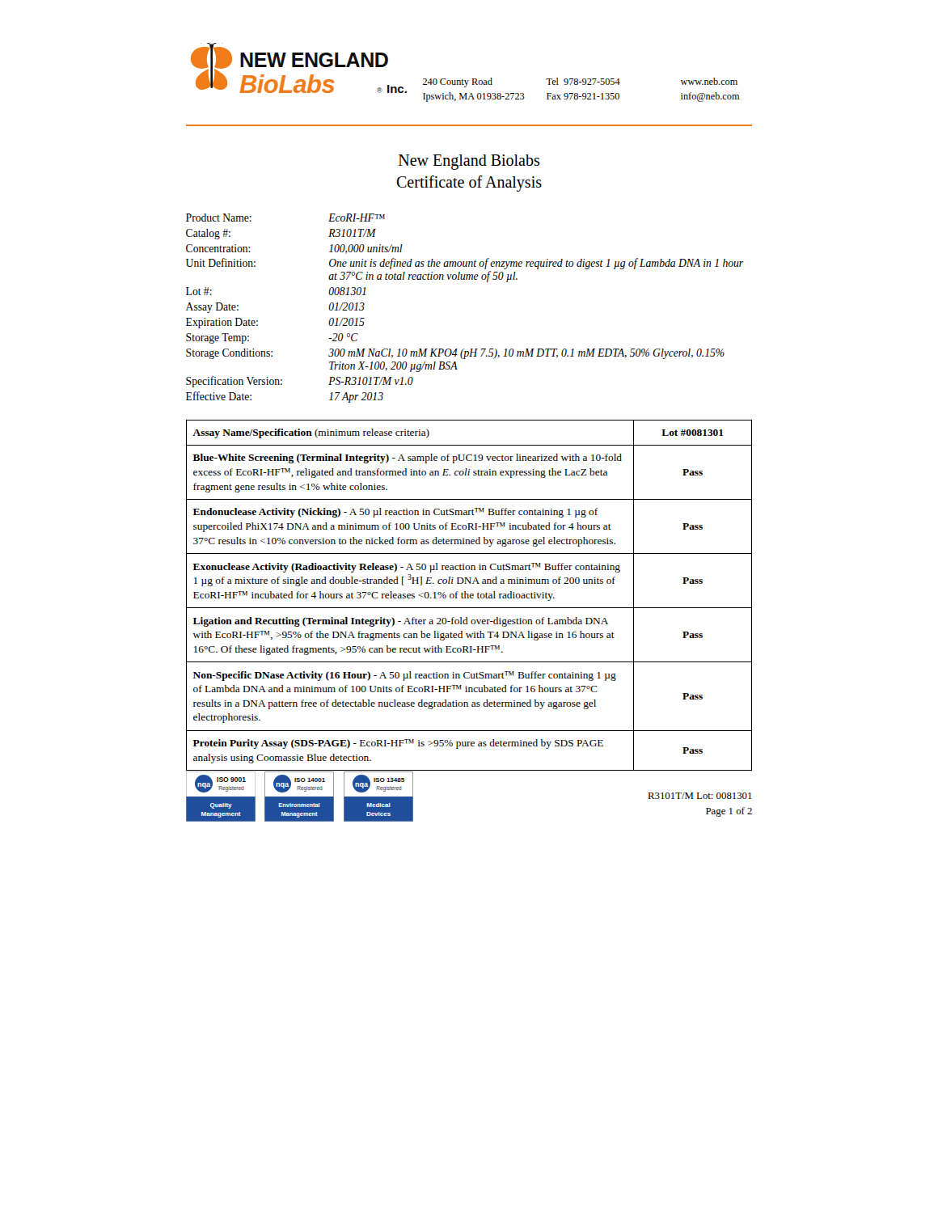NEW ENGLAND BioLabs ® Inc.
240 County Road
Ipswich, MA 01938-2723
Tel 978-927-5054
Fax 978-921-1350
www.neb.com
info@neb.com
New England Biolabs
Certificate of Analysis
| Product Name: | EcoRI-HF™ |
| Catalog #: | R3101T/M |
| Concentration: | 100,000 units/ml |
| Unit Definition: | One unit is defined as the amount of enzyme required to digest 1 µg of Lambda DNA in 1 hour at 37°C in a total reaction volume of 50 µl. |
| Lot #: | 0081301 |
| Assay Date: | 01/2013 |
| Expiration Date: | 01/2015 |
| Storage Temp: | -20 °C |
| Storage Conditions: | 300 mM NaCl, 10 mM KPO4 (pH 7.5), 10 mM DTT, 0.1 mM EDTA, 50% Glycerol, 0.15% Triton X-100, 200 µg/ml BSA |
| Specification Version: | PS-R3101T/M v1.0 |
| Effective Date: | 17 Apr 2013 |
| Assay Name/Specification (minimum release criteria) | Lot #0081301 |
| --- | --- |
| Blue-White Screening (Terminal Integrity) - A sample of pUC19 vector linearized with a 10-fold excess of EcoRI-HF™, religated and transformed into an E. coli strain expressing the LacZ beta fragment gene results in <1% white colonies. | Pass |
| Endonuclease Activity (Nicking) - A 50 µl reaction in CutSmart™ Buffer containing 1 µg of supercoiled PhiX174 DNA and a minimum of 100 Units of EcoRI-HF™ incubated for 4 hours at 37°C results in <10% conversion to the nicked form as determined by agarose gel electrophoresis. | Pass |
| Exonuclease Activity (Radioactivity Release) - A 50 µl reaction in CutSmart™ Buffer containing 1 µg of a mixture of single and double-stranded [ 3 H] E. coli DNA and a minimum of 200 units of EcoRI-HF™ incubated for 4 hours at 37°C releases <0.1% of the total radioactivity. | Pass |
| Ligation and Recutting (Terminal Integrity) - After a 20-fold over-digestion of Lambda DNA with EcoRI-HF™, >95% of the DNA fragments can be ligated with T4 DNA ligase in 16 hours at 16°C. Of these ligated fragments, >95% can be recut with EcoRI-HF™. | Pass |
| Non-Specific DNase Activity (16 Hour) - A 50 µl reaction in CutSmart™ Buffer containing 1 µg of Lambda DNA and a minimum of 100 Units of EcoRI-HF™ incubated for 16 hours at 37°C results in a DNA pattern free of detectable nuclease degradation as determined by agarose gel electrophoresis. | Pass |
| Protein Purity Assay (SDS-PAGE) - EcoRI-HF™ is >95% pure as determined by SDS PAGE analysis using Coomassie Blue detection. | Pass |
nqa ISO 9001 Registered Quality Management nqa ISO 14001 Registered Environmental Management nqa ISO 13485 Registered Medical Devices
R3101T/M Lot: 0081301
Page 1 of 2